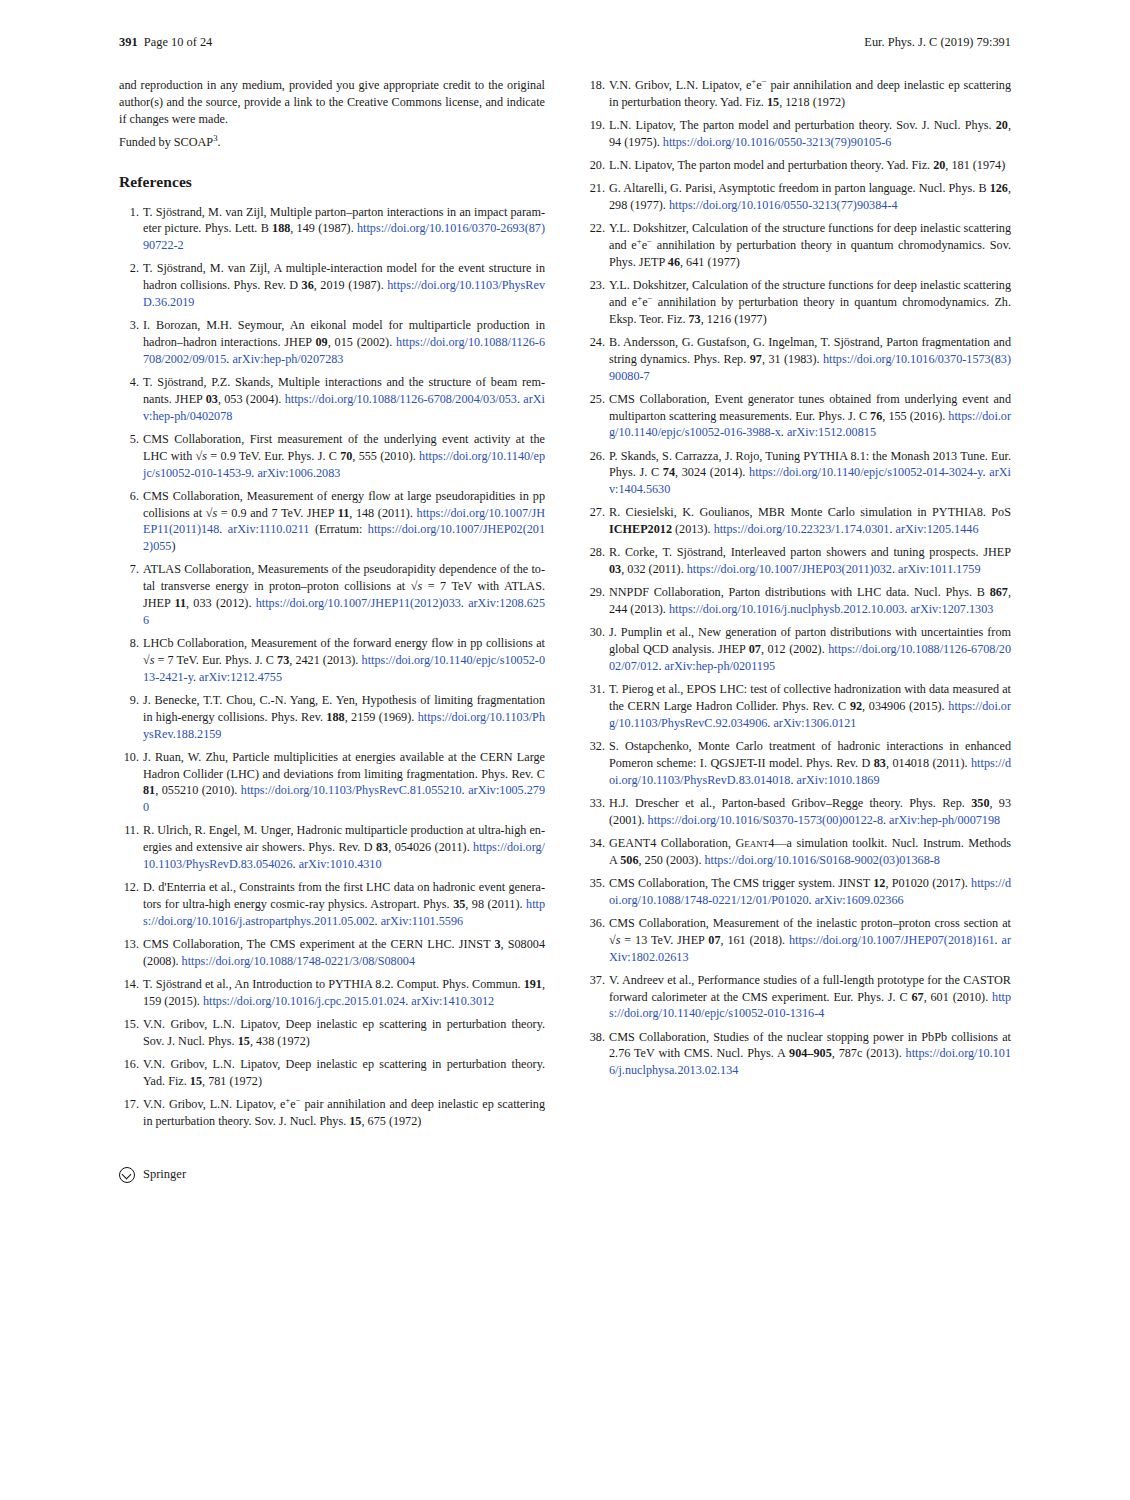391 Page 10 of 24
Eur. Phys. J. C (2019) 79:391
and reproduction in any medium, provided you give appropriate credit to the original author(s) and the source, provide a link to the Creative Commons license, and indicate if changes were made.
Funded by SCOAP3.
References
T. Sjöstrand, M. van Zijl, Multiple parton–parton interactions in an impact parameter picture. Phys. Lett. B 188, 149 (1987). https://doi.org/10.1016/0370-2693(87)90722-2
T. Sjöstrand, M. van Zijl, A multiple-interaction model for the event structure in hadron collisions. Phys. Rev. D 36, 2019 (1987). https://doi.org/10.1103/PhysRevD.36.2019
I. Borozan, M.H. Seymour, An eikonal model for multiparticle production in hadron–hadron interactions. JHEP 09, 015 (2002). https://doi.org/10.1088/1126-6708/2002/09/015. arXiv:hep-ph/0207283
T. Sjöstrand, P.Z. Skands, Multiple interactions and the structure of beam remnants. JHEP 03, 053 (2004). https://doi.org/10.1088/1126-6708/2004/03/053. arXiv:hep-ph/0402078
CMS Collaboration, First measurement of the underlying event activity at the LHC with √s = 0.9 TeV. Eur. Phys. J. C 70, 555 (2010). https://doi.org/10.1140/epjc/s10052-010-1453-9. arXiv:1006.2083
CMS Collaboration, Measurement of energy flow at large pseudorapidities in pp collisions at √s = 0.9 and 7 TeV. JHEP 11, 148 (2011). https://doi.org/10.1007/JHEP11(2011)148. arXiv:1110.0211 (Erratum: https://doi.org/10.1007/JHEP02(2012)055)
ATLAS Collaboration, Measurements of the pseudorapidity dependence of the total transverse energy in proton–proton collisions at √s = 7 TeV with ATLAS. JHEP 11, 033 (2012). https://doi.org/10.1007/JHEP11(2012)033. arXiv:1208.6256
LHCb Collaboration, Measurement of the forward energy flow in pp collisions at √s = 7 TeV. Eur. Phys. J. C 73, 2421 (2013). https://doi.org/10.1140/epjc/s10052-013-2421-y. arXiv:1212.4755
J. Benecke, T.T. Chou, C.-N. Yang, E. Yen, Hypothesis of limiting fragmentation in high-energy collisions. Phys. Rev. 188, 2159 (1969). https://doi.org/10.1103/PhysRev.188.2159
J. Ruan, W. Zhu, Particle multiplicities at energies available at the CERN Large Hadron Collider (LHC) and deviations from limiting fragmentation. Phys. Rev. C 81, 055210 (2010). https://doi.org/10.1103/PhysRevC.81.055210. arXiv:1005.2790
R. Ulrich, R. Engel, M. Unger, Hadronic multiparticle production at ultra-high energies and extensive air showers. Phys. Rev. D 83, 054026 (2011). https://doi.org/10.1103/PhysRevD.83.054026. arXiv:1010.4310
D. d'Enterria et al., Constraints from the first LHC data on hadronic event generators for ultra-high energy cosmic-ray physics. Astropart. Phys. 35, 98 (2011). https://doi.org/10.1016/j.astropartphys.2011.05.002. arXiv:1101.5596
CMS Collaboration, The CMS experiment at the CERN LHC. JINST 3, S08004 (2008). https://doi.org/10.1088/1748-0221/3/08/S08004
T. Sjöstrand et al., An Introduction to PYTHIA 8.2. Comput. Phys. Commun. 191, 159 (2015). https://doi.org/10.1016/j.cpc.2015.01.024. arXiv:1410.3012
V.N. Gribov, L.N. Lipatov, Deep inelastic ep scattering in perturbation theory. Sov. J. Nucl. Phys. 15, 438 (1972)
V.N. Gribov, L.N. Lipatov, Deep inelastic ep scattering in perturbation theory. Yad. Fiz. 15, 781 (1972)
V.N. Gribov, L.N. Lipatov, e+e− pair annihilation and deep inelastic ep scattering in perturbation theory. Sov. J. Nucl. Phys. 15, 675 (1972)
V.N. Gribov, L.N. Lipatov, e+e− pair annihilation and deep inelastic ep scattering in perturbation theory. Yad. Fiz. 15, 1218 (1972)
L.N. Lipatov, The parton model and perturbation theory. Sov. J. Nucl. Phys. 20, 94 (1975). https://doi.org/10.1016/0550-3213(79)90105-6
L.N. Lipatov, The parton model and perturbation theory. Yad. Fiz. 20, 181 (1974)
G. Altarelli, G. Parisi, Asymptotic freedom in parton language. Nucl. Phys. B 126, 298 (1977). https://doi.org/10.1016/0550-3213(77)90384-4
Y.L. Dokshitzer, Calculation of the structure functions for deep inelastic scattering and e+e− annihilation by perturbation theory in quantum chromodynamics. Sov. Phys. JETP 46, 641 (1977)
Y.L. Dokshitzer, Calculation of the structure functions for deep inelastic scattering and e+e− annihilation by perturbation theory in quantum chromodynamics. Zh. Eksp. Teor. Fiz. 73, 1216 (1977)
B. Andersson, G. Gustafson, G. Ingelman, T. Sjöstrand, Parton fragmentation and string dynamics. Phys. Rep. 97, 31 (1983). https://doi.org/10.1016/0370-1573(83)90080-7
CMS Collaboration, Event generator tunes obtained from underlying event and multiparton scattering measurements. Eur. Phys. J. C 76, 155 (2016). https://doi.org/10.1140/epjc/s10052-016-3988-x. arXiv:1512.00815
P. Skands, S. Carrazza, J. Rojo, Tuning PYTHIA 8.1: the Monash 2013 Tune. Eur. Phys. J. C 74, 3024 (2014). https://doi.org/10.1140/epjc/s10052-014-3024-y. arXiv:1404.5630
R. Ciesielski, K. Goulianos, MBR Monte Carlo simulation in PYTHIA8. PoS ICHEP2012 (2013). https://doi.org/10.22323/1.174.0301. arXiv:1205.1446
R. Corke, T. Sjöstrand, Interleaved parton showers and tuning prospects. JHEP 03, 032 (2011). https://doi.org/10.1007/JHEP03(2011)032. arXiv:1011.1759
NNPDF Collaboration, Parton distributions with LHC data. Nucl. Phys. B 867, 244 (2013). https://doi.org/10.1016/j.nuclphysb.2012.10.003. arXiv:1207.1303
J. Pumplin et al., New generation of parton distributions with uncertainties from global QCD analysis. JHEP 07, 012 (2002). https://doi.org/10.1088/1126-6708/2002/07/012. arXiv:hep-ph/0201195
T. Pierog et al., EPOS LHC: test of collective hadronization with data measured at the CERN Large Hadron Collider. Phys. Rev. C 92, 034906 (2015). https://doi.org/10.1103/PhysRevC.92.034906. arXiv:1306.0121
S. Ostapchenko, Monte Carlo treatment of hadronic interactions in enhanced Pomeron scheme: I. QGSJET-II model. Phys. Rev. D 83, 014018 (2011). https://doi.org/10.1103/PhysRevD.83.014018. arXiv:1010.1869
H.J. Drescher et al., Parton-based Gribov–Regge theory. Phys. Rep. 350, 93 (2001). https://doi.org/10.1016/S0370-1573(00)00122-8. arXiv:hep-ph/0007198
GEANT4 Collaboration, Geant4—a simulation toolkit. Nucl. Instrum. Methods A 506, 250 (2003). https://doi.org/10.1016/S0168-9002(03)01368-8
CMS Collaboration, The CMS trigger system. JINST 12, P01020 (2017). https://doi.org/10.1088/1748-0221/12/01/P01020. arXiv:1609.02366
CMS Collaboration, Measurement of the inelastic proton–proton cross section at √s = 13 TeV. JHEP 07, 161 (2018). https://doi.org/10.1007/JHEP07(2018)161. arXiv:1802.02613
V. Andreev et al., Performance studies of a full-length prototype for the CASTOR forward calorimeter at the CMS experiment. Eur. Phys. J. C 67, 601 (2010). https://doi.org/10.1140/epjc/s10052-010-1316-4
CMS Collaboration, Studies of the nuclear stopping power in PbPb collisions at 2.76 TeV with CMS. Nucl. Phys. A 904–905, 787c (2013). https://doi.org/10.1016/j.nuclphysa.2013.02.134
Springer